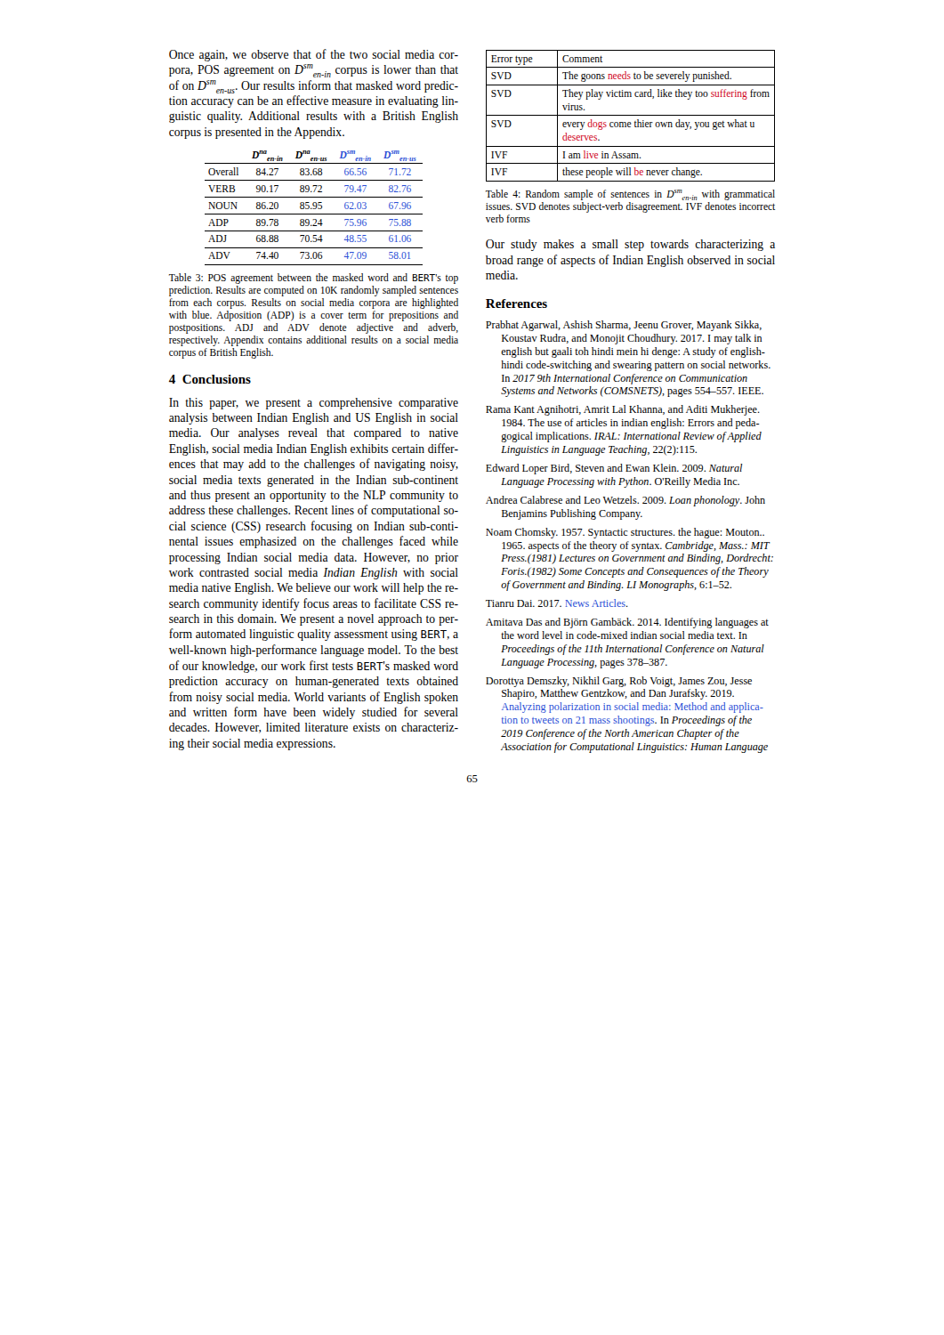Once again, we observe that of the two social media corpora, POS agreement on Dsmen-in corpus is lower than that of on Dsmen-us. Our results inform that masked word prediction accuracy can be an effective measure in evaluating linguistic quality. Additional results with a British English corpus is presented in the Appendix.
| | D na en-in | D na en-us | D sm en-in | D sm en-us |
| --- | --- | --- | --- | --- |
| Overall | 84.27 | 83.68 | 66.56 | 71.72 |
| VERB | 90.17 | 89.72 | 79.47 | 82.76 |
| NOUN | 86.20 | 85.95 | 62.03 | 67.96 |
| ADP | 89.78 | 89.24 | 75.96 | 75.88 |
| ADJ | 68.88 | 70.54 | 48.55 | 61.06 |
| ADV | 74.40 | 73.06 | 47.09 | 58.01 |
Table 3: POS agreement between the masked word and BERT's top prediction. Results are computed on 10K randomly sampled sentences from each corpus. Results on social media corpora are highlighted with blue. Adposition (ADP) is a cover term for prepositions and postpositions. ADJ and ADV denote adjective and adverb, respectively. Appendix contains additional results on a social media corpus of British English.
4 Conclusions
In this paper, we present a comprehensive comparative analysis between Indian English and US English in social media. Our analyses reveal that compared to native English, social media Indian English exhibits certain differences that may add to the challenges of navigating noisy, social media texts generated in the Indian sub-continent and thus present an opportunity to the NLP community to address these challenges. Recent lines of computational social science (CSS) research focusing on Indian sub-continental issues emphasized on the challenges faced while processing Indian social media data. However, no prior work contrasted social media Indian English with social media native English. We believe our work will help the research community identify focus areas to facilitate CSS research in this domain. We present a novel approach to perform automated linguistic quality assessment using BERT, a well-known high-performance language model. To the best of our knowledge, our work first tests BERT's masked word prediction accuracy on human-generated texts obtained from noisy social media. World variants of English spoken and written form have been widely studied for several decades. However, limited literature exists on characterizing their social media expressions.
| Error type | Comment |
| --- | --- |
| SVD | The goons needs to be severely punished. |
| SVD | They play victim card, like they too suffering from virus. |
| SVD | every dogs come thier own day, you get what u deserves . |
| IVF | I am live in Assam. |
| IVF | these people will be never change. |
Table 4: Random sample of sentences in Dsmen-in with grammatical issues. SVD denotes subject-verb disagreement. IVF denotes incorrect verb forms
Our study makes a small step towards characterizing a broad range of aspects of Indian English observed in social media.
References
Prabhat Agarwal, Ashish Sharma, Jeenu Grover, Mayank Sikka, Koustav Rudra, and Monojit Choudhury. 2017. I may talk in english but gaali toh hindi mein hi denge: A study of english-hindi code-switching and swearing pattern on social networks. In 2017 9th International Conference on Communication Systems and Networks (COMSNETS), pages 554–557. IEEE.
Rama Kant Agnihotri, Amrit Lal Khanna, and Aditi Mukherjee. 1984. The use of articles in indian english: Errors and pedagogical implications. IRAL: International Review of Applied Linguistics in Language Teaching, 22(2):115.
Edward Loper Bird, Steven and Ewan Klein. 2009. Natural Language Processing with Python. O'Reilly Media Inc.
Andrea Calabrese and Leo Wetzels. 2009. Loan phonology. John Benjamins Publishing Company.
Noam Chomsky. 1957. Syntactic structures. the hague: Mouton.. 1965. aspects of the theory of syntax. Cambridge, Mass.: MIT Press.(1981) Lectures on Government and Binding, Dordrecht: Foris.(1982) Some Concepts and Consequences of the Theory of Government and Binding. LI Monographs, 6:1–52.
Tianru Dai. 2017. News Articles.
Amitava Das and Björn Gambäck. 2014. Identifying languages at the word level in code-mixed indian social media text. In Proceedings of the 11th International Conference on Natural Language Processing, pages 378–387.
Dorottya Demszky, Nikhil Garg, Rob Voigt, James Zou, Jesse Shapiro, Matthew Gentzkow, and Dan Jurafsky. 2019. Analyzing polarization in social media: Method and application to tweets on 21 mass shootings. In Proceedings of the 2019 Conference of the North American Chapter of the Association for Computational Linguistics: Human Language
65